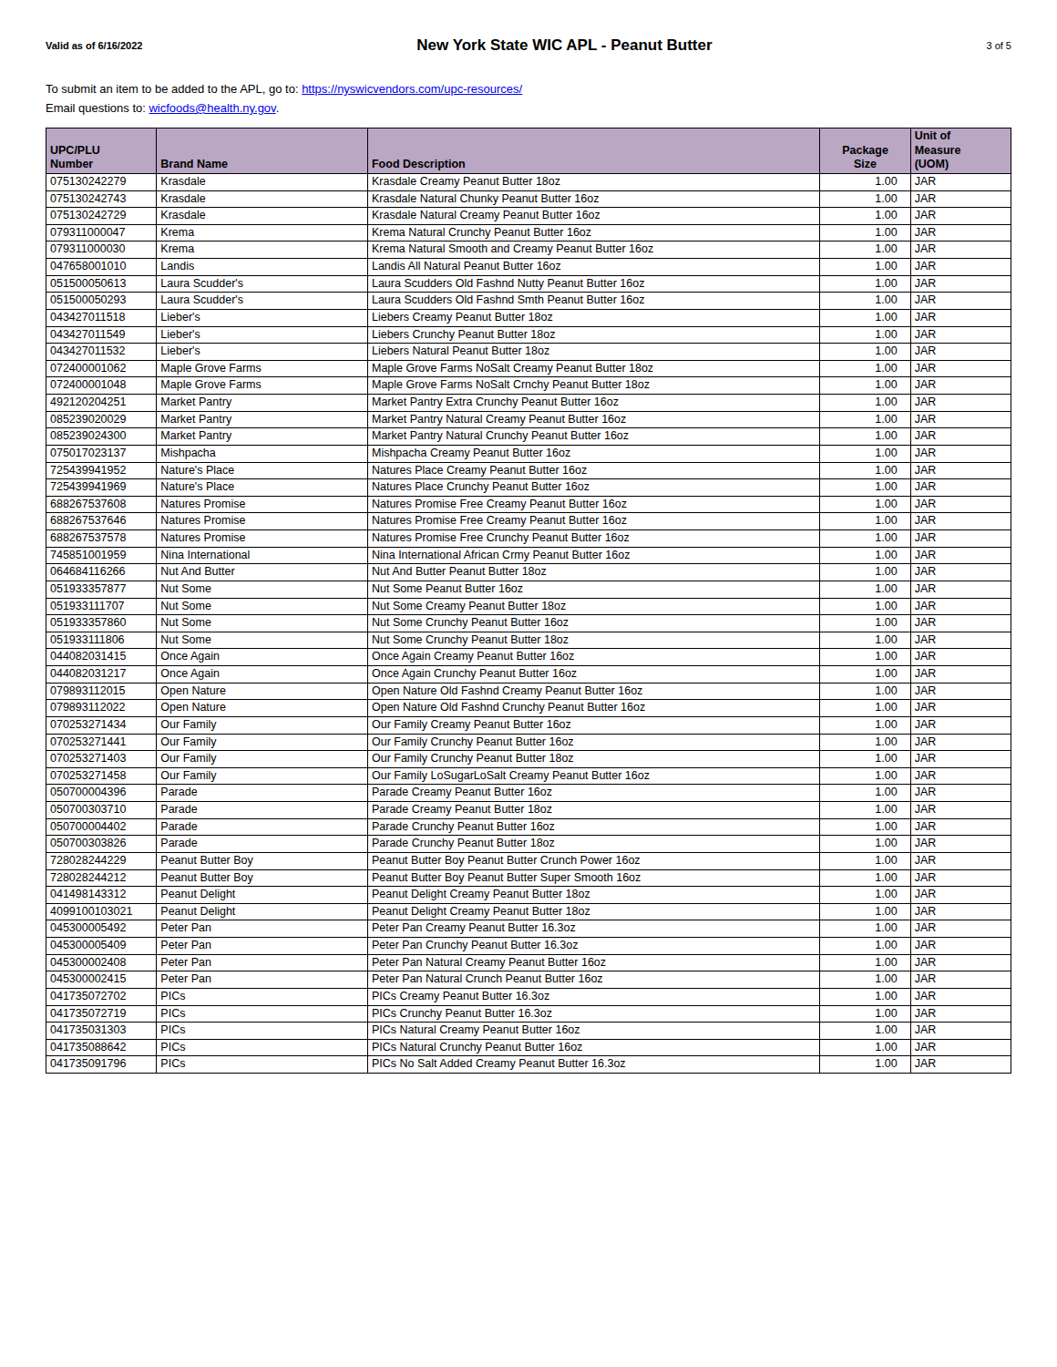Valid as of 6/16/2022
New York State WIC APL - Peanut Butter
3 of 5
To submit an item to be added to the APL, go to: https://nyswicvendors.com/upc-resources/
Email questions to: wicfoods@health.ny.gov.
| UPC/PLU Number | Brand Name | Food Description | Package Size | Unit of Measure (UOM) |
| --- | --- | --- | --- | --- |
| 075130242279 | Krasdale | Krasdale Creamy Peanut Butter 18oz | 1.00 | JAR |
| 075130242743 | Krasdale | Krasdale Natural Chunky Peanut Butter 16oz | 1.00 | JAR |
| 075130242729 | Krasdale | Krasdale Natural Creamy Peanut Butter 16oz | 1.00 | JAR |
| 079311000047 | Krema | Krema Natural Crunchy Peanut Butter 16oz | 1.00 | JAR |
| 079311000030 | Krema | Krema Natural Smooth and Creamy Peanut Butter 16oz | 1.00 | JAR |
| 047658001010 | Landis | Landis All Natural Peanut Butter 16oz | 1.00 | JAR |
| 051500050613 | Laura Scudder's | Laura Scudders Old Fashnd Nutty Peanut Butter 16oz | 1.00 | JAR |
| 051500050293 | Laura Scudder's | Laura Scudders Old Fashnd Smth Peanut Butter 16oz | 1.00 | JAR |
| 043427011518 | Lieber's | Liebers Creamy Peanut Butter 18oz | 1.00 | JAR |
| 043427011549 | Lieber's | Liebers Crunchy Peanut Butter 18oz | 1.00 | JAR |
| 043427011532 | Lieber's | Liebers Natural Peanut Butter 18oz | 1.00 | JAR |
| 072400001062 | Maple Grove Farms | Maple Grove Farms NoSalt Creamy Peanut Butter 18oz | 1.00 | JAR |
| 072400001048 | Maple Grove Farms | Maple Grove Farms NoSalt Crnchy Peanut Butter 18oz | 1.00 | JAR |
| 492120204251 | Market Pantry | Market Pantry Extra Crunchy Peanut Butter 16oz | 1.00 | JAR |
| 085239020029 | Market Pantry | Market Pantry Natural Creamy Peanut Butter 16oz | 1.00 | JAR |
| 085239024300 | Market Pantry | Market Pantry Natural Crunchy Peanut Butter 16oz | 1.00 | JAR |
| 075017023137 | Mishpacha | Mishpacha Creamy Peanut Butter 16oz | 1.00 | JAR |
| 725439941952 | Nature's Place | Natures Place Creamy Peanut Butter 16oz | 1.00 | JAR |
| 725439941969 | Nature's Place | Natures Place Crunchy Peanut Butter 16oz | 1.00 | JAR |
| 688267537608 | Natures Promise | Natures Promise Free Creamy Peanut Butter 16oz | 1.00 | JAR |
| 688267537646 | Natures Promise | Natures Promise Free Creamy Peanut Butter 16oz | 1.00 | JAR |
| 688267537578 | Natures Promise | Natures Promise Free Crunchy Peanut Butter 16oz | 1.00 | JAR |
| 745851001959 | Nina International | Nina International African Crmy Peanut Butter 16oz | 1.00 | JAR |
| 064684116266 | Nut And Butter | Nut And Butter Peanut Butter 18oz | 1.00 | JAR |
| 051933357877 | Nut Some | Nut Some Peanut Butter 16oz | 1.00 | JAR |
| 051933111707 | Nut Some | Nut Some Creamy Peanut Butter 18oz | 1.00 | JAR |
| 051933357860 | Nut Some | Nut Some Crunchy Peanut Butter 16oz | 1.00 | JAR |
| 051933111806 | Nut Some | Nut Some Crunchy Peanut Butter 18oz | 1.00 | JAR |
| 044082031415 | Once Again | Once Again Creamy Peanut Butter 16oz | 1.00 | JAR |
| 044082031217 | Once Again | Once Again Crunchy Peanut Butter 16oz | 1.00 | JAR |
| 079893112015 | Open Nature | Open Nature Old Fashnd Creamy Peanut Butter 16oz | 1.00 | JAR |
| 079893112022 | Open Nature | Open Nature Old Fashnd Crunchy Peanut Butter 16oz | 1.00 | JAR |
| 070253271434 | Our Family | Our Family Creamy Peanut Butter 16oz | 1.00 | JAR |
| 070253271441 | Our Family | Our Family Crunchy Peanut Butter 16oz | 1.00 | JAR |
| 070253271403 | Our Family | Our Family Crunchy Peanut Butter 18oz | 1.00 | JAR |
| 070253271458 | Our Family | Our Family LoSugarLoSalt Creamy Peanut Butter 16oz | 1.00 | JAR |
| 050700004396 | Parade | Parade Creamy Peanut Butter 16oz | 1.00 | JAR |
| 050700303710 | Parade | Parade Creamy Peanut Butter 18oz | 1.00 | JAR |
| 050700004402 | Parade | Parade Crunchy Peanut Butter 16oz | 1.00 | JAR |
| 050700303826 | Parade | Parade Crunchy Peanut Butter 18oz | 1.00 | JAR |
| 728028244229 | Peanut Butter Boy | Peanut Butter Boy Peanut Butter Crunch Power 16oz | 1.00 | JAR |
| 728028244212 | Peanut Butter Boy | Peanut Butter Boy Peanut Butter Super Smooth 16oz | 1.00 | JAR |
| 041498143312 | Peanut Delight | Peanut Delight Creamy Peanut Butter 18oz | 1.00 | JAR |
| 4099100103021 | Peanut Delight | Peanut Delight Creamy Peanut Butter 18oz | 1.00 | JAR |
| 045300005492 | Peter Pan | Peter Pan Creamy Peanut Butter 16.3oz | 1.00 | JAR |
| 045300005409 | Peter Pan | Peter Pan Crunchy Peanut Butter 16.3oz | 1.00 | JAR |
| 045300002408 | Peter Pan | Peter Pan Natural Creamy Peanut Butter 16oz | 1.00 | JAR |
| 045300002415 | Peter Pan | Peter Pan Natural Crunch Peanut Butter 16oz | 1.00 | JAR |
| 041735072702 | PICs | PICs Creamy Peanut Butter 16.3oz | 1.00 | JAR |
| 041735072719 | PICs | PICs Crunchy Peanut Butter 16.3oz | 1.00 | JAR |
| 041735031303 | PICs | PICs Natural Creamy Peanut Butter 16oz | 1.00 | JAR |
| 041735088642 | PICs | PICs Natural Crunchy Peanut Butter 16oz | 1.00 | JAR |
| 041735091796 | PICs | PICs No Salt Added Creamy Peanut Butter 16.3oz | 1.00 | JAR |